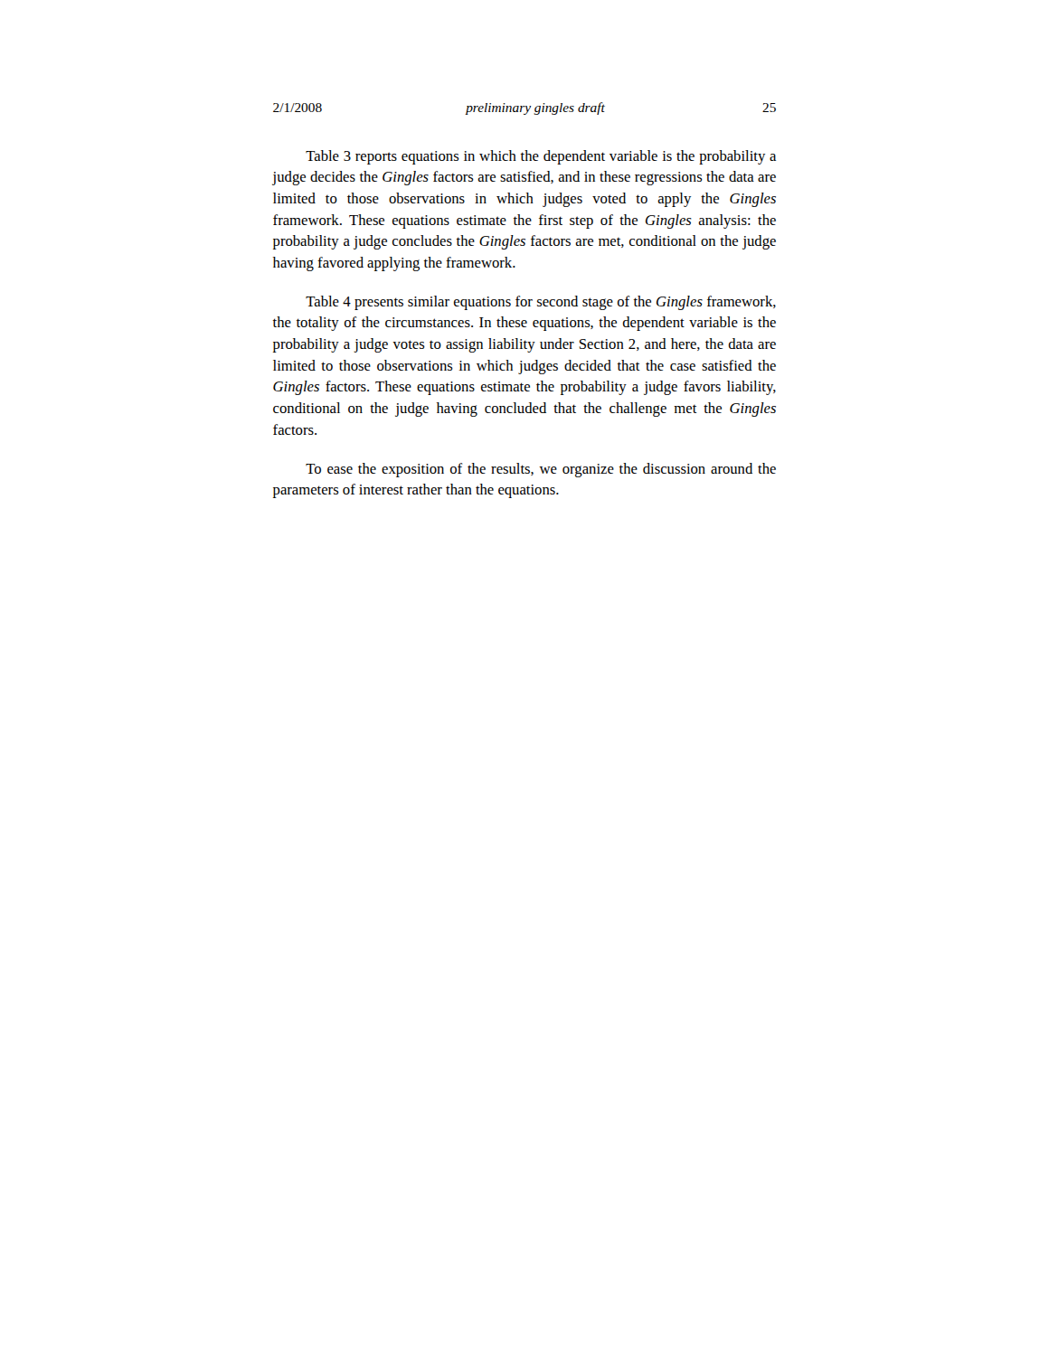2/1/2008 preliminary gingles draft 25
Table 3 reports equations in which the dependent variable is the probability a judge decides the Gingles factors are satisfied, and in these regressions the data are limited to those observations in which judges voted to apply the Gingles framework. These equations estimate the first step of the Gingles analysis: the probability a judge concludes the Gingles factors are met, conditional on the judge having favored applying the framework.
Table 4 presents similar equations for second stage of the Gingles framework, the totality of the circumstances. In these equations, the dependent variable is the probability a judge votes to assign liability under Section 2, and here, the data are limited to those observations in which judges decided that the case satisfied the Gingles factors. These equations estimate the probability a judge favors liability, conditional on the judge having concluded that the challenge met the Gingles factors.
To ease the exposition of the results, we organize the discussion around the parameters of interest rather than the equations.